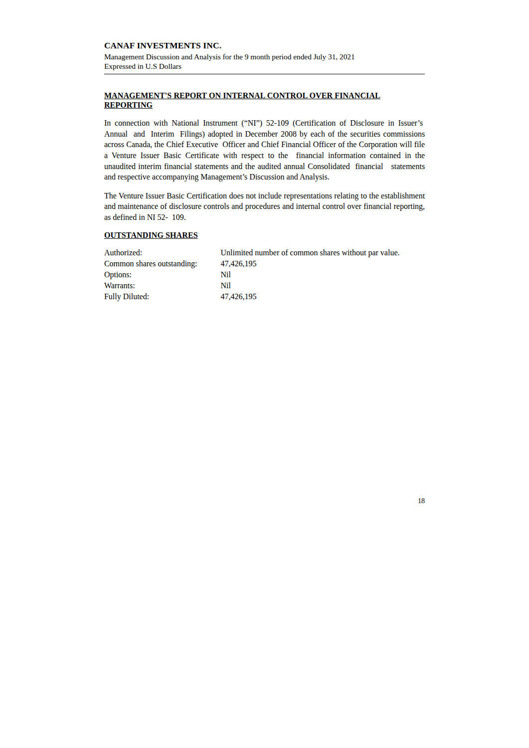CANAF INVESTMENTS INC.
Management Discussion and Analysis for the 9 month period ended July 31, 2021
Expressed in U.S Dollars
MANAGEMENT'S REPORT ON INTERNAL CONTROL OVER FINANCIAL REPORTING
In connection with National Instrument (“NI”) 52-109 (Certification of Disclosure in Issuer’s Annual and Interim Filings) adopted in December 2008 by each of the securities commissions across Canada, the Chief Executive Officer and Chief Financial Officer of the Corporation will file a Venture Issuer Basic Certificate with respect to the financial information contained in the unaudited interim financial statements and the audited annual Consolidated financial statements and respective accompanying Management’s Discussion and Analysis.
The Venture Issuer Basic Certification does not include representations relating to the establishment and maintenance of disclosure controls and procedures and internal control over financial reporting, as defined in NI 52- 109.
OUTSTANDING SHARES
| Authorized: | Unlimited number of common shares without par value. |
| Common shares outstanding: | 47,426,195 |
| Options: | Nil |
| Warrants: | Nil |
| Fully Diluted: | 47,426,195 |
18